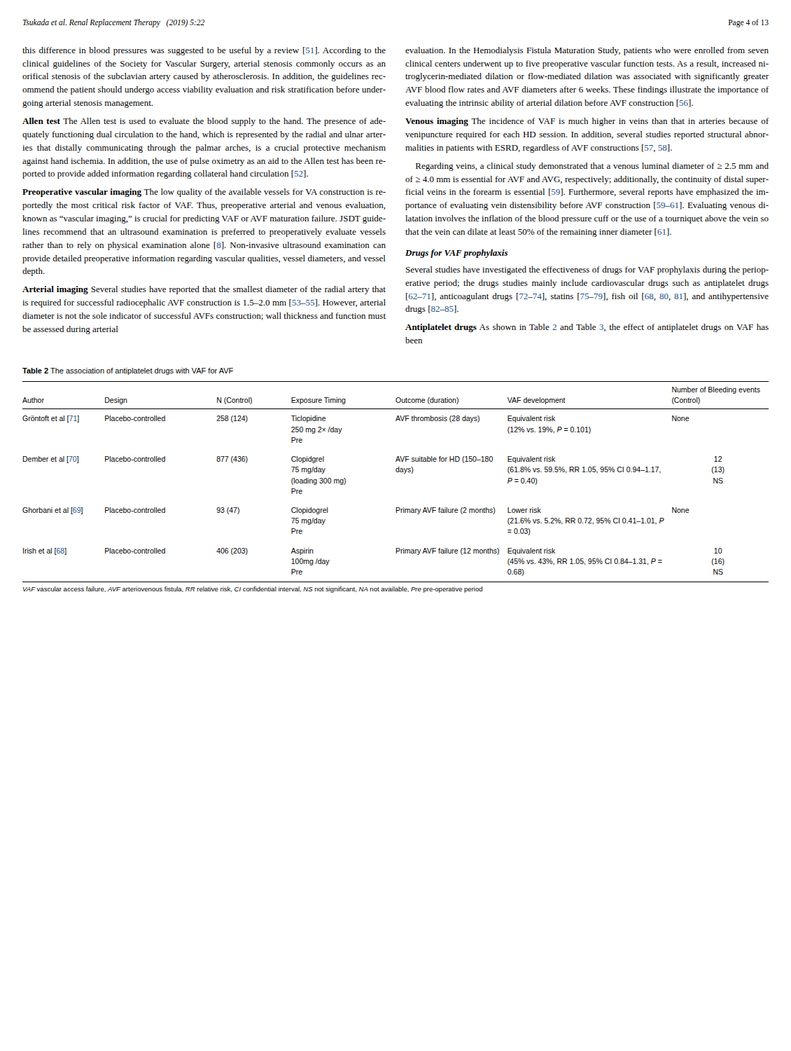Tsukada et al. Renal Replacement Therapy (2019) 5:22
Page 4 of 13
this difference in blood pressures was suggested to be useful by a review [51]. According to the clinical guidelines of the Society for Vascular Surgery, arterial stenosis commonly occurs as an orifical stenosis of the subclavian artery caused by atherosclerosis. In addition, the guidelines recommend the patient should undergo access viability evaluation and risk stratification before undergoing arterial stenosis management.
Allen test The Allen test is used to evaluate the blood supply to the hand. The presence of adequately functioning dual circulation to the hand, which is represented by the radial and ulnar arteries that distally communicating through the palmar arches, is a crucial protective mechanism against hand ischemia. In addition, the use of pulse oximetry as an aid to the Allen test has been reported to provide added information regarding collateral hand circulation [52].
Preoperative vascular imaging The low quality of the available vessels for VA construction is reportedly the most critical risk factor of VAF. Thus, preoperative arterial and venous evaluation, known as “vascular imaging,” is crucial for predicting VAF or AVF maturation failure. JSDT guidelines recommend that an ultrasound examination is preferred to preoperatively evaluate vessels rather than to rely on physical examination alone [8]. Non-invasive ultrasound examination can provide detailed preoperative information regarding vascular qualities, vessel diameters, and vessel depth.
Arterial imaging Several studies have reported that the smallest diameter of the radial artery that is required for successful radiocephalic AVF construction is 1.5–2.0 mm [53–55]. However, arterial diameter is not the sole indicator of successful AVFs construction; wall thickness and function must be assessed during arterial
evaluation. In the Hemodialysis Fistula Maturation Study, patients who were enrolled from seven clinical centers underwent up to five preoperative vascular function tests. As a result, increased nitroglycerin-mediated dilation or flow-mediated dilation was associated with significantly greater AVF blood flow rates and AVF diameters after 6 weeks. These findings illustrate the importance of evaluating the intrinsic ability of arterial dilation before AVF construction [56].
Venous imaging The incidence of VAF is much higher in veins than that in arteries because of venipuncture required for each HD session. In addition, several studies reported structural abnormalities in patients with ESRD, regardless of AVF constructions [57, 58].
Regarding veins, a clinical study demonstrated that a venous luminal diameter of ≥ 2.5 mm and of ≥ 4.0 mm is essential for AVF and AVG, respectively; additionally, the continuity of distal superficial veins in the forearm is essential [59]. Furthermore, several reports have emphasized the importance of evaluating vein distensibility before AVF construction [59–61]. Evaluating venous dilatation involves the inflation of the blood pressure cuff or the use of a tourniquet above the vein so that the vein can dilate at least 50% of the remaining inner diameter [61].
Drugs for VAF prophylaxis
Several studies have investigated the effectiveness of drugs for VAF prophylaxis during the perioperative period; the drugs studies mainly include cardiovascular drugs such as antiplatelet drugs [62–71], anticoagulant drugs [72–74], statins [75–79], fish oil [68, 80, 81], and antihypertensive drugs [82–85].
Antiplatelet drugs As shown in Table 2 and Table 3, the effect of antiplatelet drugs on VAF has been
Table 2 The association of antiplatelet drugs with VAF for AVF
| Author | Design | N (Control) | Exposure Timing | Outcome (duration) | VAF development | Number of Bleeding events (Control) |
| --- | --- | --- | --- | --- | --- | --- |
| Gröntoft et al [ 71 ] | Placebo-controlled | 258 (124) | Ticlopidine 250 mg 2× /day Pre | AVF thrombosis (28 days) | Equivalent risk (12% vs. 19%, P = 0.101) | None |
| Dember et al [ 70 ] | Placebo-controlled | 877 (436) | Clopidgrel 75 mg/day (loading 300 mg) Pre | AVF suitable for HD (150–180 days) | Equivalent risk (61.8% vs. 59.5%, RR 1.05, 95% CI 0.94–1.17, P = 0.40) | 12 (13) NS |
| Ghorbani et al [ 69 ] | Placebo-controlled | 93 (47) | Clopidogrel 75 mg/day Pre | Primary AVF failure (2 months) | Lower risk (21.6% vs. 5.2%, RR 0.72, 95% CI 0.41–1.01, P = 0.03) | None |
| Irish et al [ 68 ] | Placebo-controlled | 406 (203) | Aspirin 100mg /day Pre | Primary AVF failure (12 months) | Equivalent risk (45% vs. 43%, RR 1.05, 95% CI 0.84–1.31, P = 0.68) | 10 (16) NS |
VAF vascular access failure, AVF arteriovenous fistula, RR relative risk, CI confidential interval, NS not significant, NA not available, Pre pre-operative period